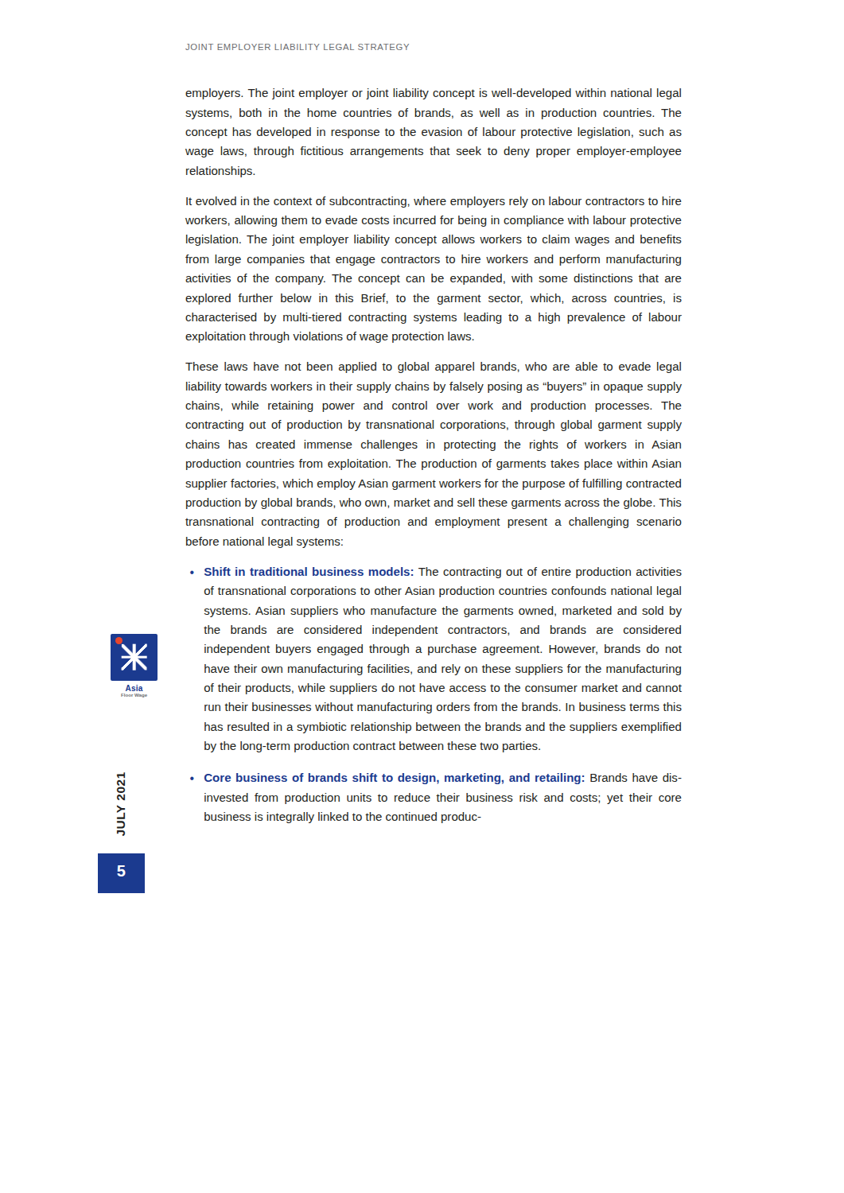Joint Employer Liability Legal Strategy
employers. The joint employer or joint liability concept is well-developed within national legal systems, both in the home countries of brands, as well as in production countries. The concept has developed in response to the evasion of labour protective legislation, such as wage laws, through fictitious arrangements that seek to deny proper employer-employee relationships.
It evolved in the context of subcontracting, where employers rely on labour contractors to hire workers, allowing them to evade costs incurred for being in compliance with labour protective legislation. The joint employer liability concept allows workers to claim wages and benefits from large companies that engage contractors to hire workers and perform manufacturing activities of the company. The concept can be expanded, with some distinctions that are explored further below in this Brief, to the garment sector, which, across countries, is characterised by multi-tiered contracting systems leading to a high prevalence of labour exploitation through violations of wage protection laws.
These laws have not been applied to global apparel brands, who are able to evade legal liability towards workers in their supply chains by falsely posing as “buyers” in opaque supply chains, while retaining power and control over work and production processes. The contracting out of production by transnational corporations, through global garment supply chains has created immense challenges in protecting the rights of workers in Asian production countries from exploitation. The production of garments takes place within Asian supplier factories, which employ Asian garment workers for the purpose of fulfilling contracted production by global brands, who own, market and sell these garments across the globe. This transnational contracting of production and employment present a challenging scenario before national legal systems:
Shift in traditional business models: The contracting out of entire production activities of transnational corporations to other Asian production countries confounds national legal systems. Asian suppliers who manufacture the garments owned, marketed and sold by the brands are considered independent contractors, and brands are considered independent buyers engaged through a purchase agreement. However, brands do not have their own manufacturing facilities, and rely on these suppliers for the manufacturing of their products, while suppliers do not have access to the consumer market and cannot run their businesses without manufacturing orders from the brands. In business terms this has resulted in a symbiotic relationship between the brands and the suppliers exemplified by the long-term production contract between these two parties.
Core business of brands shift to design, marketing, and retailing: Brands have dis-invested from production units to reduce their business risk and costs; yet their core business is integrally linked to the continued produc-
AsiaFloor Wage
JULY 2021
5